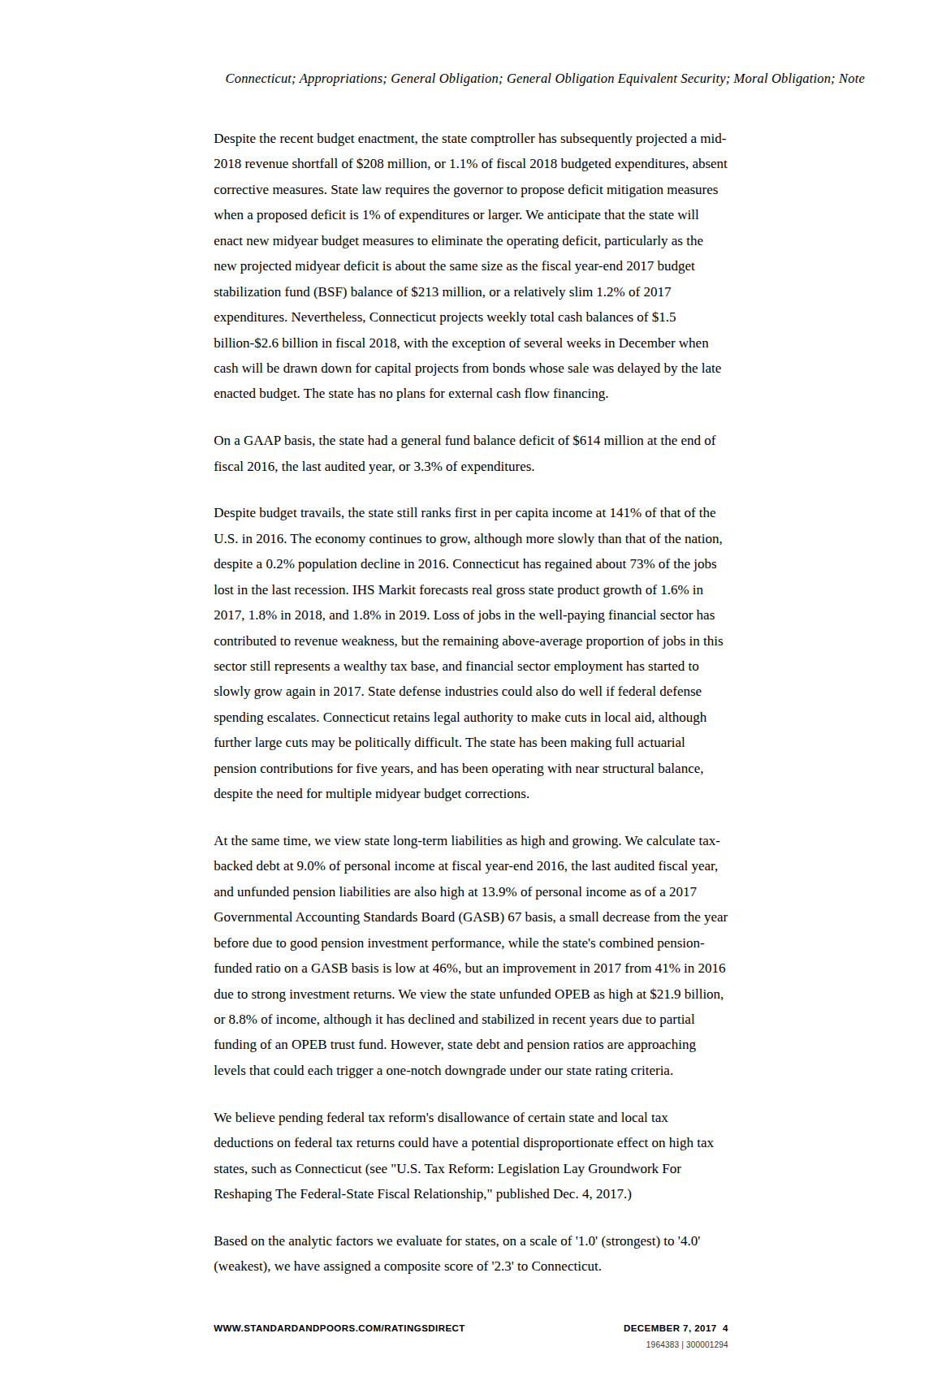Connecticut; Appropriations; General Obligation; General Obligation Equivalent Security; Moral Obligation; Note
Despite the recent budget enactment, the state comptroller has subsequently projected a mid-2018 revenue shortfall of $208 million, or 1.1% of fiscal 2018 budgeted expenditures, absent corrective measures. State law requires the governor to propose deficit mitigation measures when a proposed deficit is 1% of expenditures or larger. We anticipate that the state will enact new midyear budget measures to eliminate the operating deficit, particularly as the new projected midyear deficit is about the same size as the fiscal year-end 2017 budget stabilization fund (BSF) balance of $213 million, or a relatively slim 1.2% of 2017 expenditures. Nevertheless, Connecticut projects weekly total cash balances of $1.5 billion-$2.6 billion in fiscal 2018, with the exception of several weeks in December when cash will be drawn down for capital projects from bonds whose sale was delayed by the late enacted budget. The state has no plans for external cash flow financing.
On a GAAP basis, the state had a general fund balance deficit of $614 million at the end of fiscal 2016, the last audited year, or 3.3% of expenditures.
Despite budget travails, the state still ranks first in per capita income at 141% of that of the U.S. in 2016. The economy continues to grow, although more slowly than that of the nation, despite a 0.2% population decline in 2016. Connecticut has regained about 73% of the jobs lost in the last recession. IHS Markit forecasts real gross state product growth of 1.6% in 2017, 1.8% in 2018, and 1.8% in 2019. Loss of jobs in the well-paying financial sector has contributed to revenue weakness, but the remaining above-average proportion of jobs in this sector still represents a wealthy tax base, and financial sector employment has started to slowly grow again in 2017. State defense industries could also do well if federal defense spending escalates. Connecticut retains legal authority to make cuts in local aid, although further large cuts may be politically difficult. The state has been making full actuarial pension contributions for five years, and has been operating with near structural balance, despite the need for multiple midyear budget corrections.
At the same time, we view state long-term liabilities as high and growing. We calculate tax-backed debt at 9.0% of personal income at fiscal year-end 2016, the last audited fiscal year, and unfunded pension liabilities are also high at 13.9% of personal income as of a 2017 Governmental Accounting Standards Board (GASB) 67 basis, a small decrease from the year before due to good pension investment performance, while the state's combined pension-funded ratio on a GASB basis is low at 46%, but an improvement in 2017 from 41% in 2016 due to strong investment returns. We view the state unfunded OPEB as high at $21.9 billion, or 8.8% of income, although it has declined and stabilized in recent years due to partial funding of an OPEB trust fund. However, state debt and pension ratios are approaching levels that could each trigger a one-notch downgrade under our state rating criteria.
We believe pending federal tax reform's disallowance of certain state and local tax deductions on federal tax returns could have a potential disproportionate effect on high tax states, such as Connecticut (see "U.S. Tax Reform: Legislation Lay Groundwork For Reshaping The Federal-State Fiscal Relationship," published Dec. 4, 2017.)
Based on the analytic factors we evaluate for states, on a scale of '1.0' (strongest) to '4.0' (weakest), we have assigned a composite score of '2.3' to Connecticut.
www.standardandpoors.com/ratingsdirect December 7, 2017 4
1964383 | 300001294